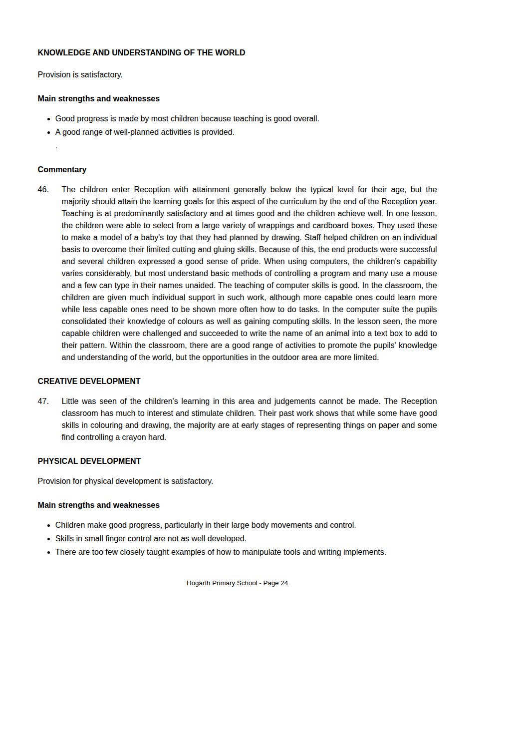KNOWLEDGE AND UNDERSTANDING OF THE WORLD
Provision is satisfactory.
Main strengths and weaknesses
Good progress is made by most children because teaching is good overall.
A good range of well-planned activities is provided.
.
Commentary
46.
The children enter Reception with attainment generally below the typical level for their age, but the majority should attain the learning goals for this aspect of the curriculum by the end of the Reception year. Teaching is at predominantly satisfactory and at times good and the children achieve well. In one lesson, the children were able to select from a large variety of wrappings and cardboard boxes. They used these to make a model of a baby's toy that they had planned by drawing. Staff helped children on an individual basis to overcome their limited cutting and gluing skills. Because of this, the end products were successful and several children expressed a good sense of pride. When using computers, the children's capability varies considerably, but most understand basic methods of controlling a program and many use a mouse and a few can type in their names unaided. The teaching of computer skills is good. In the classroom, the children are given much individual support in such work, although more capable ones could learn more while less capable ones need to be shown more often how to do tasks. In the computer suite the pupils consolidated their knowledge of colours as well as gaining computing skills. In the lesson seen, the more capable children were challenged and succeeded to write the name of an animal into a text box to add to their pattern. Within the classroom, there are a good range of activities to promote the pupils' knowledge and understanding of the world, but the opportunities in the outdoor area are more limited.
CREATIVE DEVELOPMENT
47.
Little was seen of the children's learning in this area and judgements cannot be made. The Reception classroom has much to interest and stimulate children. Their past work shows that while some have good skills in colouring and drawing, the majority are at early stages of representing things on paper and some find controlling a crayon hard.
PHYSICAL DEVELOPMENT
Provision for physical development is satisfactory.
Main strengths and weaknesses
Children make good progress, particularly in their large body movements and control.
Skills in small finger control are not as well developed.
There are too few closely taught examples of how to manipulate tools and writing implements.
Hogarth Primary School - Page 24